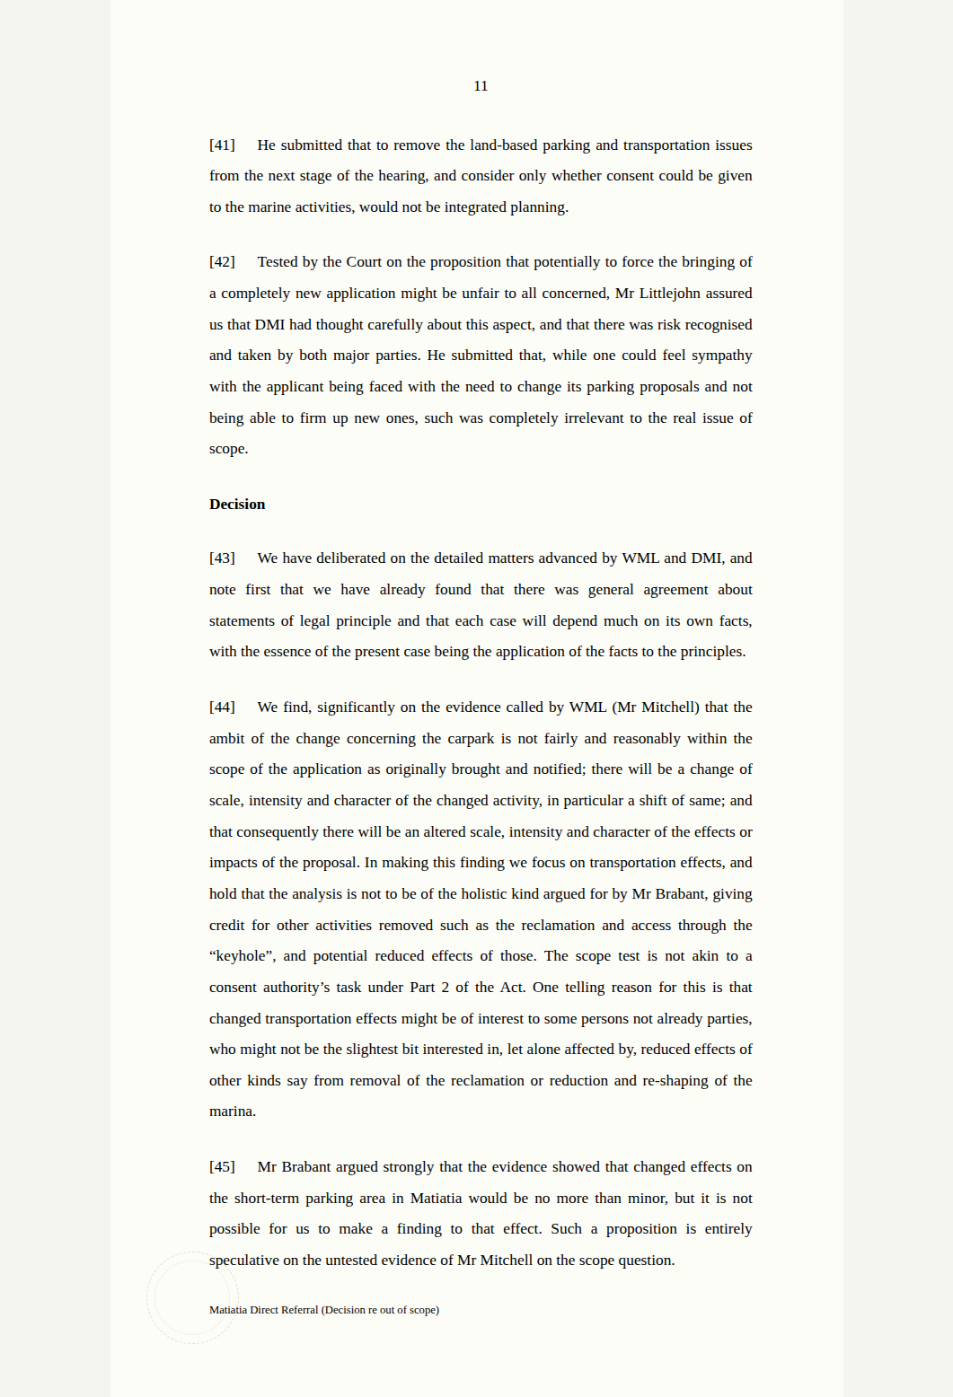11
[41] He submitted that to remove the land-based parking and transportation issues from the next stage of the hearing, and consider only whether consent could be given to the marine activities, would not be integrated planning.
[42] Tested by the Court on the proposition that potentially to force the bringing of a completely new application might be unfair to all concerned, Mr Littlejohn assured us that DMI had thought carefully about this aspect, and that there was risk recognised and taken by both major parties. He submitted that, while one could feel sympathy with the applicant being faced with the need to change its parking proposals and not being able to firm up new ones, such was completely irrelevant to the real issue of scope.
Decision
[43] We have deliberated on the detailed matters advanced by WML and DMI, and note first that we have already found that there was general agreement about statements of legal principle and that each case will depend much on its own facts, with the essence of the present case being the application of the facts to the principles.
[44] We find, significantly on the evidence called by WML (Mr Mitchell) that the ambit of the change concerning the carpark is not fairly and reasonably within the scope of the application as originally brought and notified; there will be a change of scale, intensity and character of the changed activity, in particular a shift of same; and that consequently there will be an altered scale, intensity and character of the effects or impacts of the proposal. In making this finding we focus on transportation effects, and hold that the analysis is not to be of the holistic kind argued for by Mr Brabant, giving credit for other activities removed such as the reclamation and access through the “keyhole”, and potential reduced effects of those. The scope test is not akin to a consent authority’s task under Part 2 of the Act. One telling reason for this is that changed transportation effects might be of interest to some persons not already parties, who might not be the slightest bit interested in, let alone affected by, reduced effects of other kinds say from removal of the reclamation or reduction and re-shaping of the marina.
[45] Mr Brabant argued strongly that the evidence showed that changed effects on the short-term parking area in Matiatia would be no more than minor, but it is not possible for us to make a finding to that effect. Such a proposition is entirely speculative on the untested evidence of Mr Mitchell on the scope question.
Matiatia Direct Referral (Decision re out of scope)